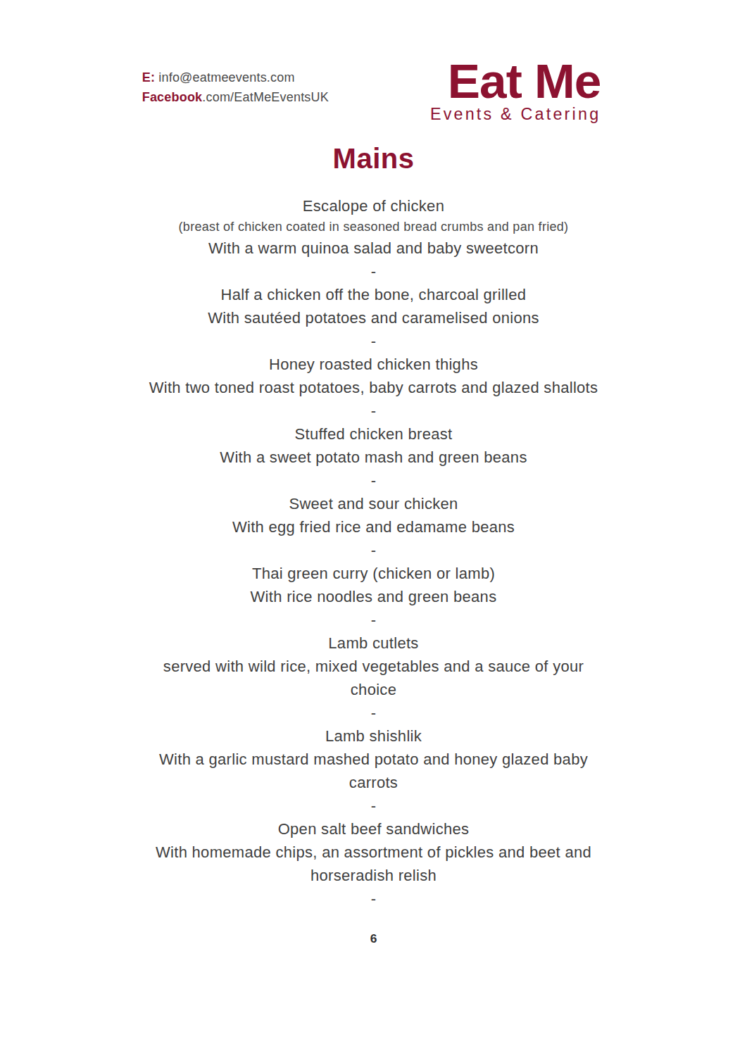E: info@eatmeevents.com
Facebook.com/EatMeEventsUK
Eat Me
Events & Catering
Mains
Escalope of chicken
(breast of chicken coated in seasoned bread crumbs and pan fried)
With a warm quinoa salad and baby sweetcorn
-
Half a chicken off the bone, charcoal grilled
With sautéed potatoes and caramelised onions
-
Honey roasted chicken thighs
With two toned roast potatoes, baby carrots and glazed shallots
-
Stuffed chicken breast
With a sweet potato mash and green beans
-
Sweet and sour chicken
With egg fried rice and edamame beans
-
Thai green curry (chicken or lamb)
With rice noodles and green beans
-
Lamb cutlets
served with wild rice, mixed vegetables and a sauce of your choice
-
Lamb shishlik
With a garlic mustard mashed potato and honey glazed baby carrots
-
Open salt beef sandwiches
With homemade chips, an assortment of pickles and beet and horseradish relish
-
6